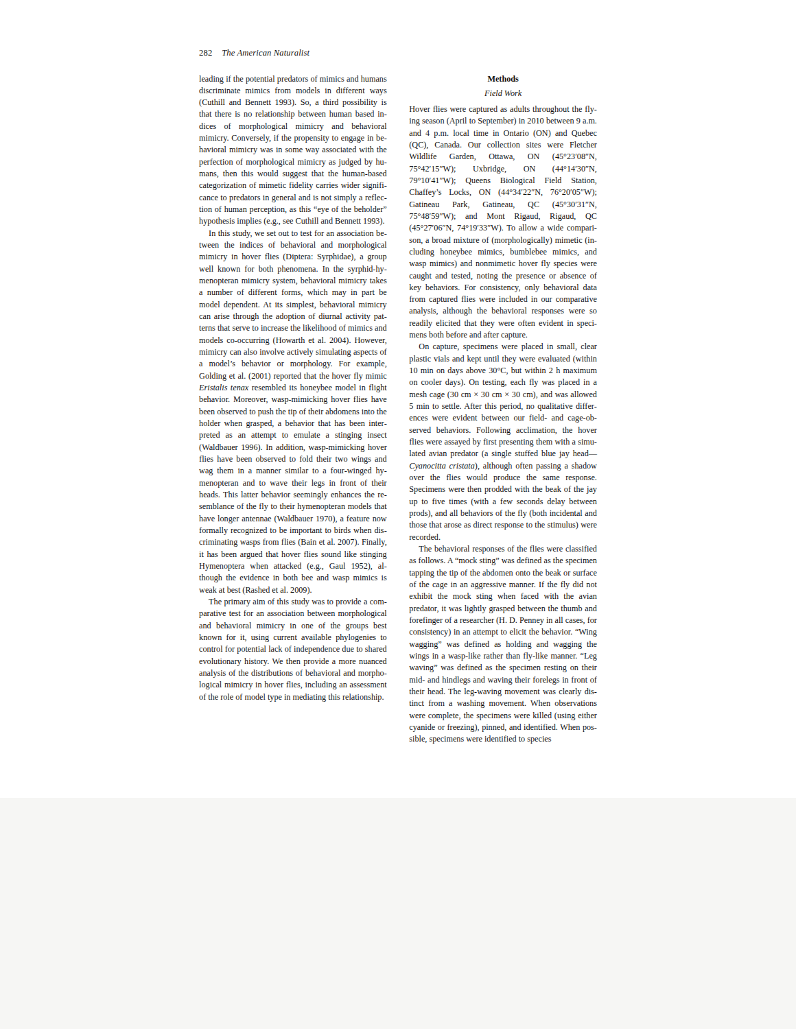282 The American Naturalist
leading if the potential predators of mimics and humans discriminate mimics from models in different ways (Cuthill and Bennett 1993). So, a third possibility is that there is no relationship between human based indices of morphological mimicry and behavioral mimicry. Conversely, if the propensity to engage in behavioral mimicry was in some way associated with the perfection of morphological mimicry as judged by humans, then this would suggest that the human-based categorization of mimetic fidelity carries wider significance to predators in general and is not simply a reflection of human perception, as this “eye of the beholder” hypothesis implies (e.g., see Cuthill and Bennett 1993).
In this study, we set out to test for an association between the indices of behavioral and morphological mimicry in hover flies (Diptera: Syrphidae), a group well known for both phenomena. In the syrphid-hymenopteran mimicry system, behavioral mimicry takes a number of different forms, which may in part be model dependent. At its simplest, behavioral mimicry can arise through the adoption of diurnal activity patterns that serve to increase the likelihood of mimics and models co-occurring (Howarth et al. 2004). However, mimicry can also involve actively simulating aspects of a model’s behavior or morphology. For example, Golding et al. (2001) reported that the hover fly mimic Eristalis tenax resembled its honeybee model in flight behavior. Moreover, wasp-mimicking hover flies have been observed to push the tip of their abdomens into the holder when grasped, a behavior that has been interpreted as an attempt to emulate a stinging insect (Waldbauer 1996). In addition, wasp-mimicking hover flies have been observed to fold their two wings and wag them in a manner similar to a four-winged hymenopteran and to wave their legs in front of their heads. This latter behavior seemingly enhances the resemblance of the fly to their hymenopteran models that have longer antennae (Waldbauer 1970), a feature now formally recognized to be important to birds when discriminating wasps from flies (Bain et al. 2007). Finally, it has been argued that hover flies sound like stinging Hymenoptera when attacked (e.g., Gaul 1952), although the evidence in both bee and wasp mimics is weak at best (Rashed et al. 2009).
The primary aim of this study was to provide a comparative test for an association between morphological and behavioral mimicry in one of the groups best known for it, using current available phylogenies to control for potential lack of independence due to shared evolutionary history. We then provide a more nuanced analysis of the distributions of behavioral and morphological mimicry in hover flies, including an assessment of the role of model type in mediating this relationship.
Methods
Field Work
Hover flies were captured as adults throughout the flying season (April to September) in 2010 between 9 a.m. and 4 p.m. local time in Ontario (ON) and Quebec (QC), Canada. Our collection sites were Fletcher Wildlife Garden, Ottawa, ON (45°23′08″N, 75°42′15″W); Uxbridge, ON (44°14′30″N, 79°10′41″W); Queens Biological Field Station, Chaffey’s Locks, ON (44°34′22″N, 76°20′05″W); Gatineau Park, Gatineau, QC (45°30′31″N, 75°48′59″W); and Mont Rigaud, Rigaud, QC (45°27′06″N, 74°19′33″W). To allow a wide comparison, a broad mixture of (morphologically) mimetic (including honeybee mimics, bumblebee mimics, and wasp mimics) and nonmimetic hover fly species were caught and tested, noting the presence or absence of key behaviors. For consistency, only behavioral data from captured flies were included in our comparative analysis, although the behavioral responses were so readily elicited that they were often evident in specimens both before and after capture.
On capture, specimens were placed in small, clear plastic vials and kept until they were evaluated (within 10 min on days above 30°C, but within 2 h maximum on cooler days). On testing, each fly was placed in a mesh cage (30 cm × 30 cm × 30 cm), and was allowed 5 min to settle. After this period, no qualitative differences were evident between our field- and cage-observed behaviors. Following acclimation, the hover flies were assayed by first presenting them with a simulated avian predator (a single stuffed blue jay head—Cyanocitta cristata), although often passing a shadow over the flies would produce the same response. Specimens were then prodded with the beak of the jay up to five times (with a few seconds delay between prods), and all behaviors of the fly (both incidental and those that arose as direct response to the stimulus) were recorded.
The behavioral responses of the flies were classified as follows. A “mock sting” was defined as the specimen tapping the tip of the abdomen onto the beak or surface of the cage in an aggressive manner. If the fly did not exhibit the mock sting when faced with the avian predator, it was lightly grasped between the thumb and forefinger of a researcher (H. D. Penney in all cases, for consistency) in an attempt to elicit the behavior. “Wing wagging” was defined as holding and wagging the wings in a wasp-like rather than fly-like manner. “Leg waving” was defined as the specimen resting on their mid- and hindlegs and waving their forelegs in front of their head. The leg-waving movement was clearly distinct from a washing movement. When observations were complete, the specimens were killed (using either cyanide or freezing), pinned, and identified. When possible, specimens were identified to species